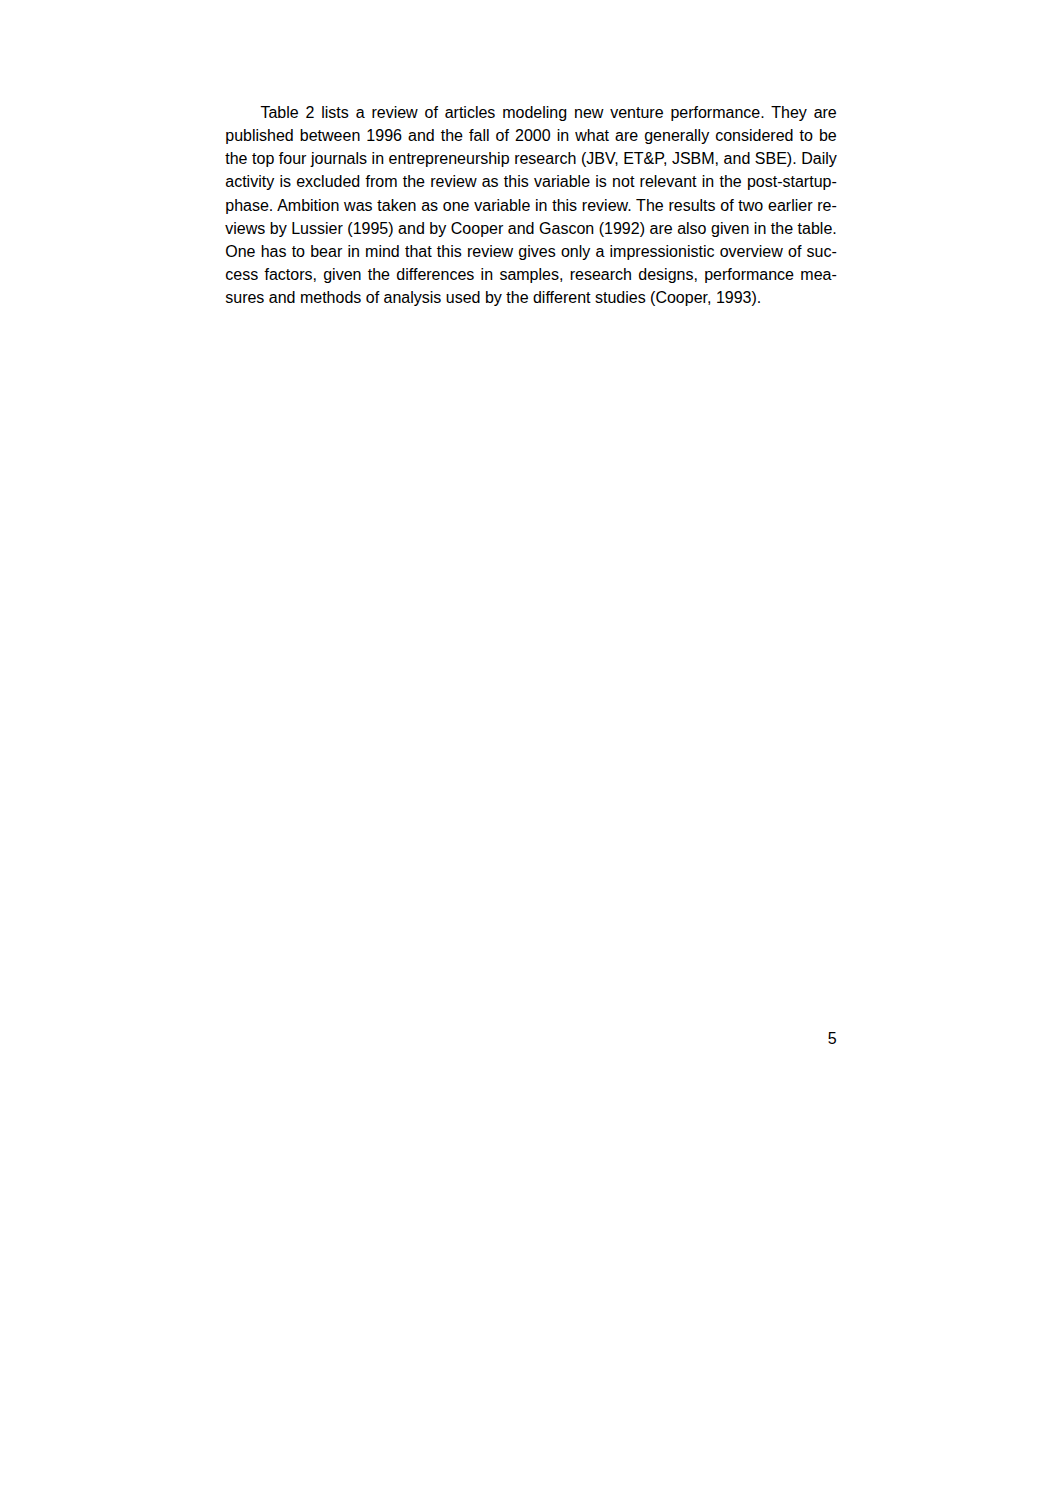Table 2 lists a review of articles modeling new venture performance. They are published between 1996 and the fall of 2000 in what are generally considered to be the top four journals in entrepreneurship research (JBV, ET&P, JSBM, and SBE). Daily activity is excluded from the review as this variable is not relevant in the post-startup-phase. Ambition was taken as one variable in this review. The results of two earlier reviews by Lussier (1995) and by Cooper and Gascon (1992) are also given in the table. One has to bear in mind that this review gives only a impressionistic overview of success factors, given the differences in samples, research designs, performance measures and methods of analysis used by the different studies (Cooper, 1993).
5